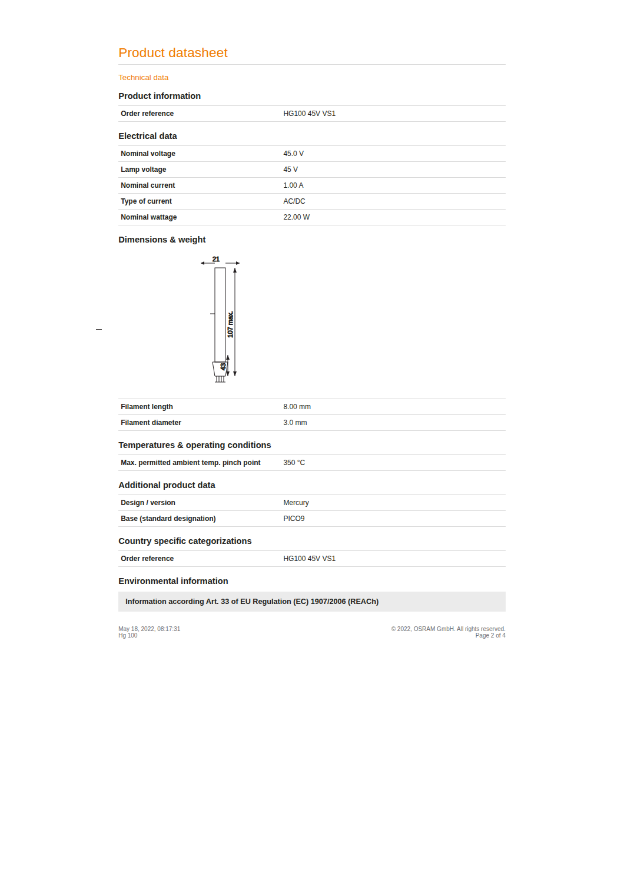Product datasheet
Technical data
Product information
| Order reference | HG100 45V VS1 |
Electrical data
| Nominal voltage | 45.0 V |
| Lamp voltage | 45 V |
| Nominal current | 1.00 A |
| Type of current | AC/DC |
| Nominal wattage | 22.00 W |
Dimensions & weight
21 107 max. 43
| Filament length | 8.00 mm |
| Filament diameter | 3.0 mm |
Temperatures & operating conditions
| Max. permitted ambient temp. pinch point | 350 °C |
Additional product data
| Design / version | Mercury |
| Base (standard designation) | PICO9 |
Country specific categorizations
| Order reference | HG100 45V VS1 |
Environmental information
Information according Art. 33 of EU Regulation (EC) 1907/2006 (REACh)
May 18, 2022, 08:17:31
© 2022, OSRAM GmbH. All rights reserved.
Hg 100
Page 2 of 4